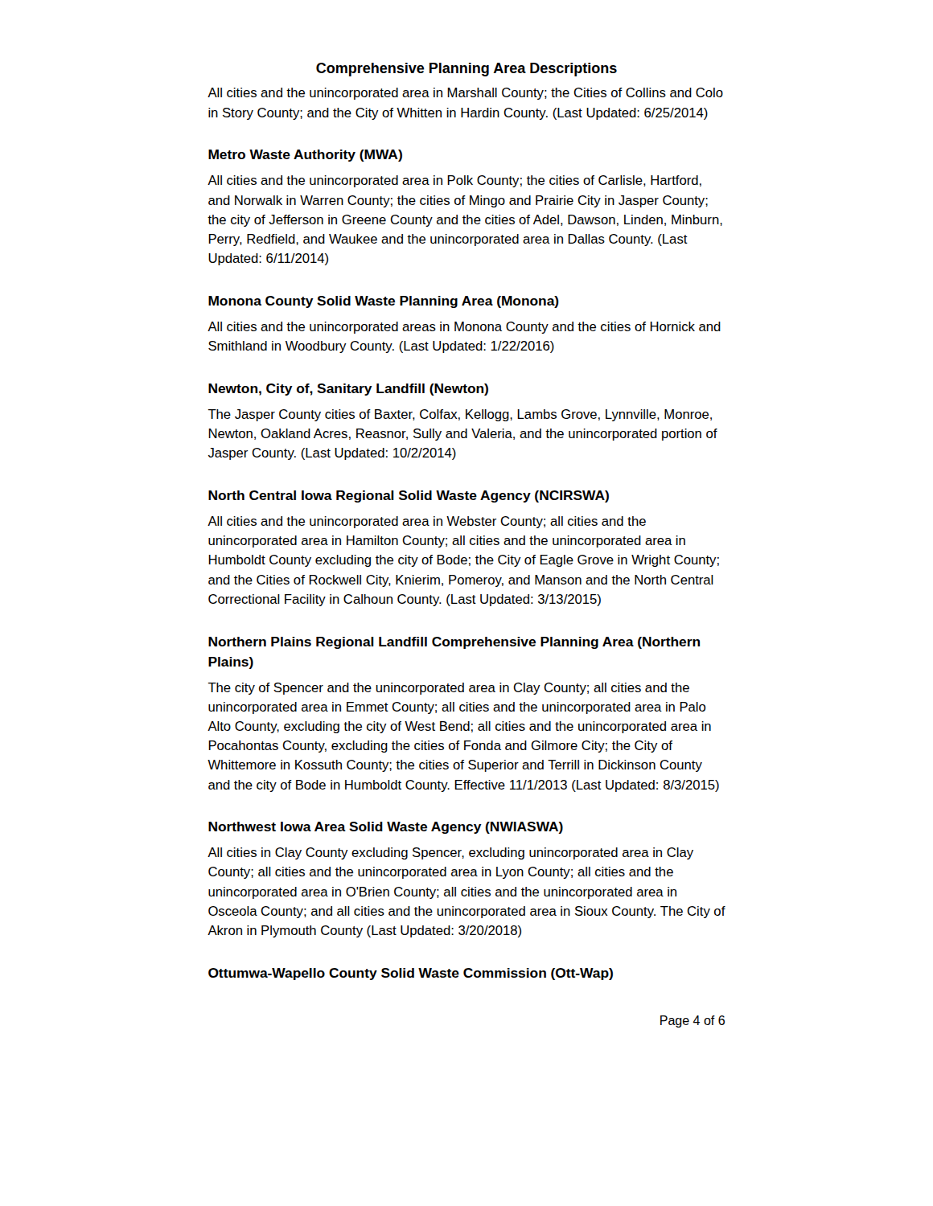Comprehensive Planning Area Descriptions
All cities and the unincorporated area in Marshall County; the Cities of Collins and Colo in Story County; and the City of Whitten in Hardin County. (Last Updated: 6/25/2014)
Metro Waste Authority (MWA)
All cities and the unincorporated area in Polk County; the cities of Carlisle, Hartford, and Norwalk in Warren County; the cities of Mingo and Prairie City in Jasper County; the city of Jefferson in Greene County and the cities of Adel, Dawson, Linden, Minburn, Perry, Redfield, and Waukee and the unincorporated area in Dallas County. (Last Updated: 6/11/2014)
Monona County Solid Waste Planning Area (Monona)
All cities and the unincorporated areas in Monona County and the cities of Hornick and Smithland in Woodbury County. (Last Updated: 1/22/2016)
Newton, City of, Sanitary Landfill (Newton)
The Jasper County cities of Baxter, Colfax, Kellogg, Lambs Grove, Lynnville, Monroe, Newton, Oakland Acres, Reasnor, Sully and Valeria, and the unincorporated portion of Jasper County. (Last Updated: 10/2/2014)
North Central Iowa Regional Solid Waste Agency (NCIRSWA)
All cities and the unincorporated area in Webster County; all cities and the unincorporated area in Hamilton County; all cities and the unincorporated area in Humboldt County excluding the city of Bode; the City of Eagle Grove in Wright County; and the Cities of Rockwell City, Knierim, Pomeroy, and Manson and the North Central Correctional Facility in Calhoun County. (Last Updated: 3/13/2015)
Northern Plains Regional Landfill Comprehensive Planning Area (Northern Plains)
The city of Spencer and the unincorporated area in Clay County; all cities and the unincorporated area in Emmet County; all cities and the unincorporated area in Palo Alto County, excluding the city of West Bend; all cities and the unincorporated area in Pocahontas County, excluding the cities of Fonda and Gilmore City; the City of Whittemore in Kossuth County; the cities of Superior and Terrill in Dickinson County and the city of Bode in Humboldt County. Effective 11/1/2013 (Last Updated: 8/3/2015)
Northwest Iowa Area Solid Waste Agency (NWIASWA)
All cities in Clay County excluding Spencer, excluding unincorporated area in Clay County; all cities and the unincorporated area in Lyon County; all cities and the unincorporated area in O'Brien County; all cities and the unincorporated area in Osceola County; and all cities and the unincorporated area in Sioux County. The City of Akron in Plymouth County (Last Updated: 3/20/2018)
Ottumwa-Wapello County Solid Waste Commission (Ott-Wap)
Page 4 of 6